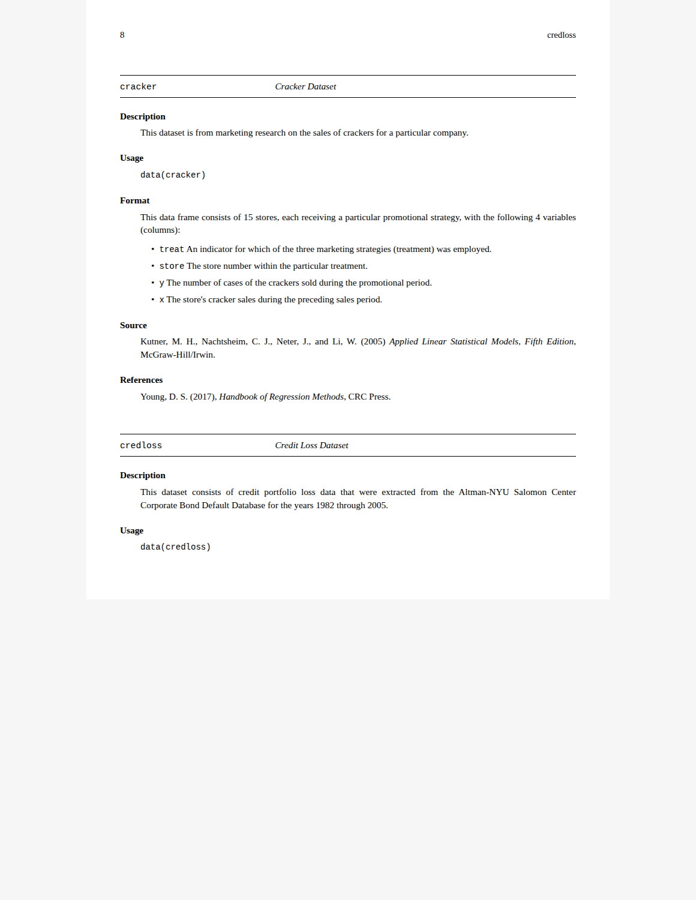8 credloss
cracker Cracker Dataset
Description
This dataset is from marketing research on the sales of crackers for a particular company.
Usage
data(cracker)
Format
This data frame consists of 15 stores, each receiving a particular promotional strategy, with the following 4 variables (columns):
treat An indicator for which of the three marketing strategies (treatment) was employed.
store The store number within the particular treatment.
y The number of cases of the crackers sold during the promotional period.
x The store's cracker sales during the preceding sales period.
Source
Kutner, M. H., Nachtsheim, C. J., Neter, J., and Li, W. (2005) Applied Linear Statistical Models, Fifth Edition, McGraw-Hill/Irwin.
References
Young, D. S. (2017), Handbook of Regression Methods, CRC Press.
credloss Credit Loss Dataset
Description
This dataset consists of credit portfolio loss data that were extracted from the Altman-NYU Salomon Center Corporate Bond Default Database for the years 1982 through 2005.
Usage
data(credloss)